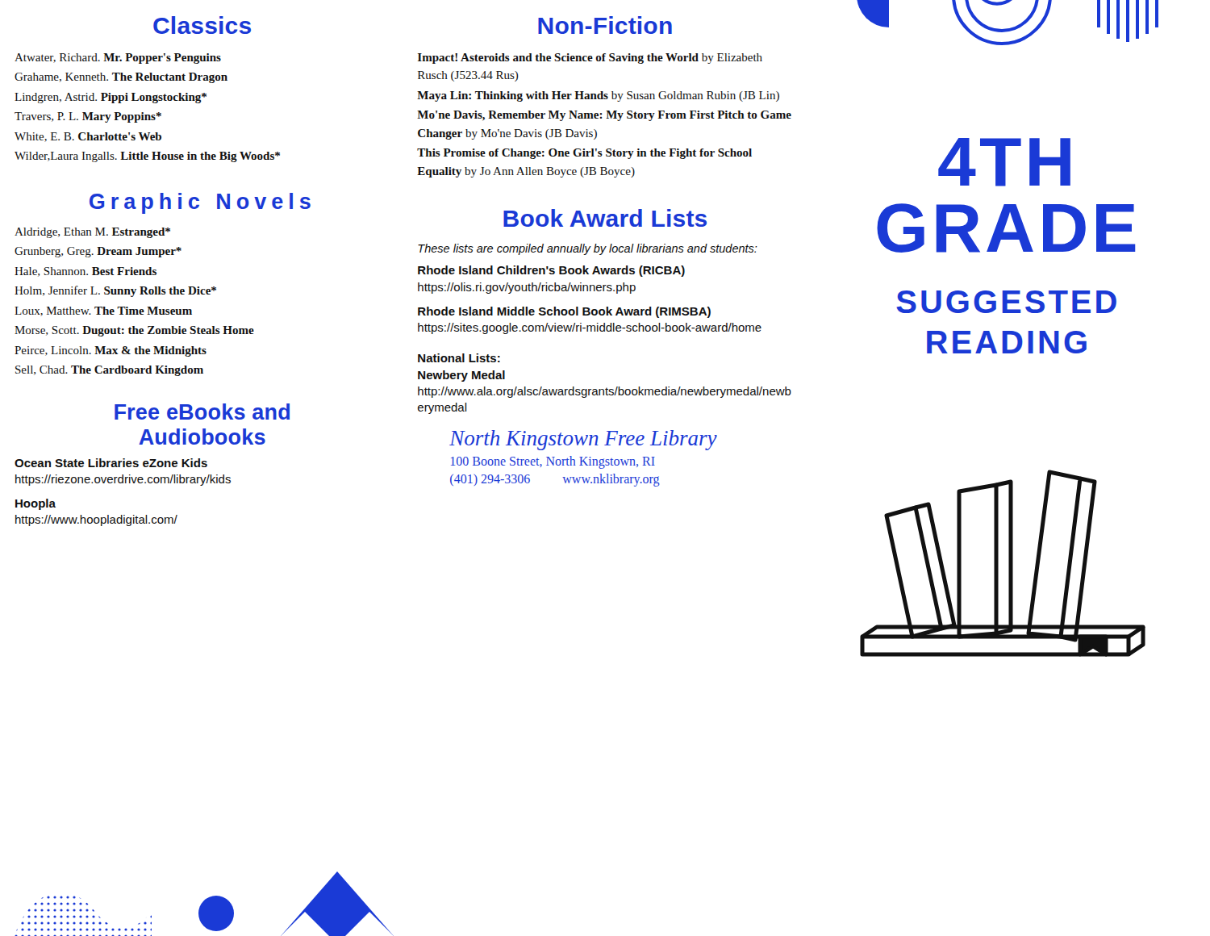Classics
Atwater, Richard. Mr. Popper's Penguins
Grahame, Kenneth. The Reluctant Dragon
Lindgren, Astrid. Pippi Longstocking*
Travers, P. L. Mary Poppins*
White, E. B. Charlotte's Web
Wilder,Laura Ingalls. Little House in the Big Woods*
Graphic Novels
Aldridge, Ethan M. Estranged*
Grunberg, Greg. Dream Jumper*
Hale, Shannon. Best Friends
Holm, Jennifer L. Sunny Rolls the Dice*
Loux, Matthew. The Time Museum
Morse, Scott. Dugout: the Zombie Steals Home
Peirce, Lincoln. Max & the Midnights
Sell, Chad. The Cardboard Kingdom
Free eBooks and
Audiobooks
Ocean State Libraries eZone Kids
https://riezone.overdrive.com/library/kids
Hoopla
https://www.hoopladigital.com/
Non-Fiction
Impact! Asteroids and the Science of Saving the World by Elizabeth Rusch (J523.44 Rus)
Maya Lin: Thinking with Her Hands by Susan Goldman Rubin (JB Lin)
Mo'ne Davis, Remember My Name: My Story From First Pitch to Game Changer by Mo'ne Davis (JB Davis)
This Promise of Change: One Girl's Story in the Fight for School Equality by Jo Ann Allen Boyce (JB Boyce)
Book Award Lists
These lists are compiled annually by local librarians and students:
Rhode Island Children's Book Awards (RICBA)
https://olis.ri.gov/youth/ricba/winners.php
Rhode Island Middle School Book Award (RIMSBA)
https://sites.google.com/view/ri-middle-school-book-award/home
National Lists:
Newbery Medal
http://www.ala.org/alsc/awardsgrants/bookmedia/newberymedal/newberymedal
North Kingstown Free Library
100 Boone Street, North Kingstown, RI
(401) 294-3306 www.nklibrary.org
4TH
GRADE
SUGGESTED
READING